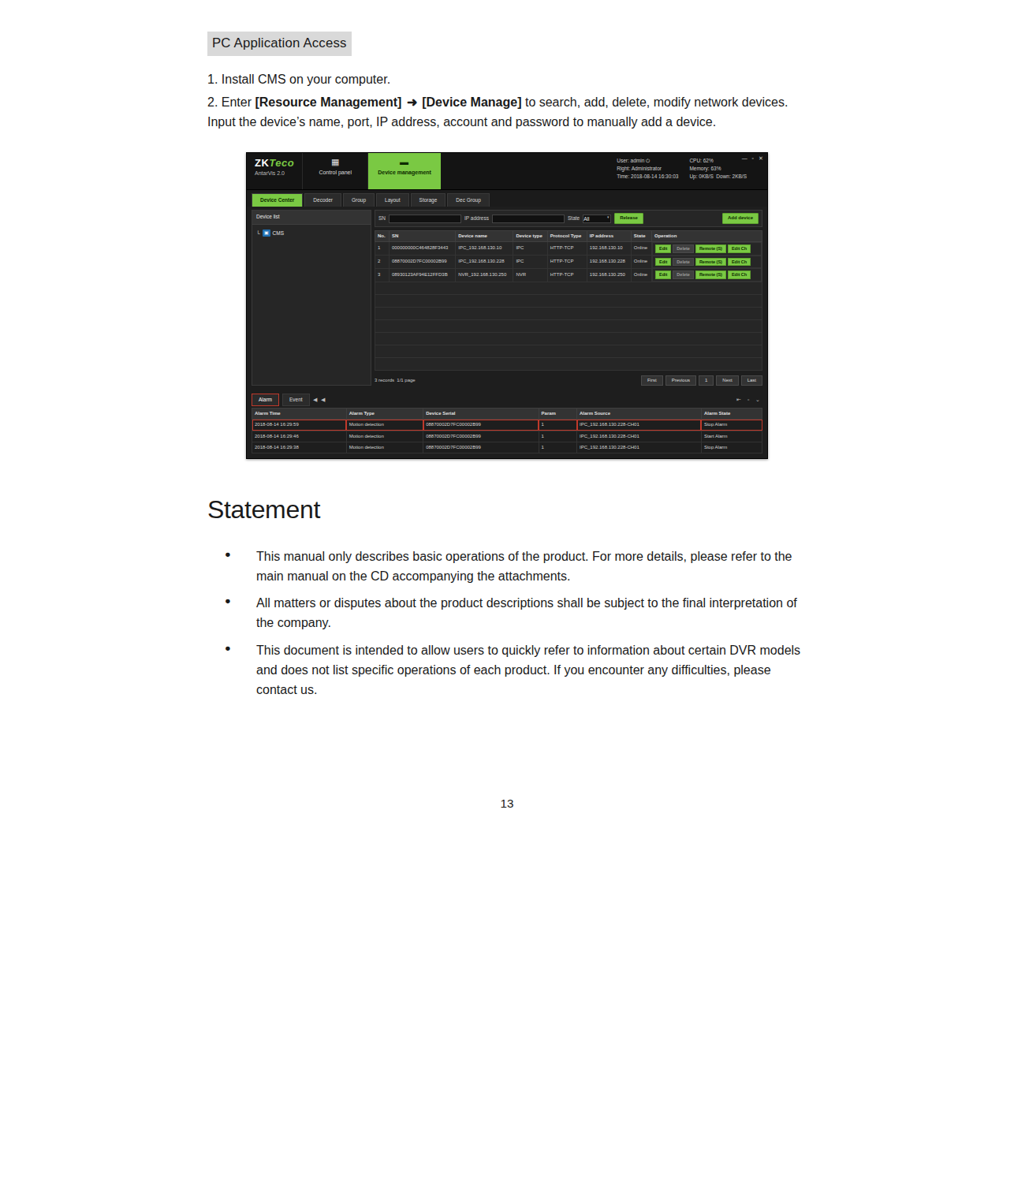PC Application Access
1. Install CMS on your computer.
2. Enter [Resource Management] ➜ [Device Manage] to search, add, delete, modify network devices. Input the device’s name, port, IP address, account and password to manually add a device.
ZK Teco
AntarVis 2.0
▦Control panel
▬Device management
User: admin ⏻
Right: Administrator
Time: 2018-08-14 16:30:03
CPU: 62%
Memory: 63%
Up: 0KB/S Down: 2KB/S
— ▫ ✕
Device Center Decoder Group Layout Storage Dec Group
Device list
└ ▣ CMS
SN IP address State All Release Add device
| No. | SN | Device name | Device type | Protocol Type | IP address | State | Operation |
| --- | --- | --- | --- | --- | --- | --- | --- |
| 1 | 000000000C464828F3443 | IPC_192.168.130.10 | IPC | HTTP-TCP | 192.168.130.10 | Online | Edit Delete Remote (S) Edit Ch |
| 2 | 08870002D7FC00002B99 | IPC_192.168.130.228 | IPC | HTTP-TCP | 192.168.130.228 | Online | Edit Delete Remote (S) Edit Ch |
| 3 | 08930123AF94E12FFD3B | NVR_192.168.130.250 | NVR | HTTP-TCP | 192.168.130.250 | Online | Edit Delete Remote (S) Edit Ch |
3 records 1/1 page First Previous 1 Next Last
Alarm Event ◀ ◀ ⇤ ▫ ⌄
| Alarm Time | Alarm Type | Device Serial | Param | Alarm Source | Alarm State |
| --- | --- | --- | --- | --- | --- |
| 2018-08-14 16:29:59 | Motion detection | 08870002D7FC00002B99 | 1 | IPC_192.168.130.228-CH01 | Stop Alarm |
| 2018-08-14 16:29:46 | Motion detection | 08870002D7FC00002B99 | 1 | IPC_192.168.130.228-CH01 | Start Alarm |
| 2018-08-14 16:29:38 | Motion detection | 08870002D7FC00002B99 | 1 | IPC_192.168.130.228-CH01 | Stop Alarm |
Statement
This manual only describes basic operations of the product. For more details, please refer to the main manual on the CD accompanying the attachments.
All matters or disputes about the product descriptions shall be subject to the final interpretation of the company.
This document is intended to allow users to quickly refer to information about certain DVR models and does not list specific operations of each product. If you encounter any difficulties, please contact us.
13